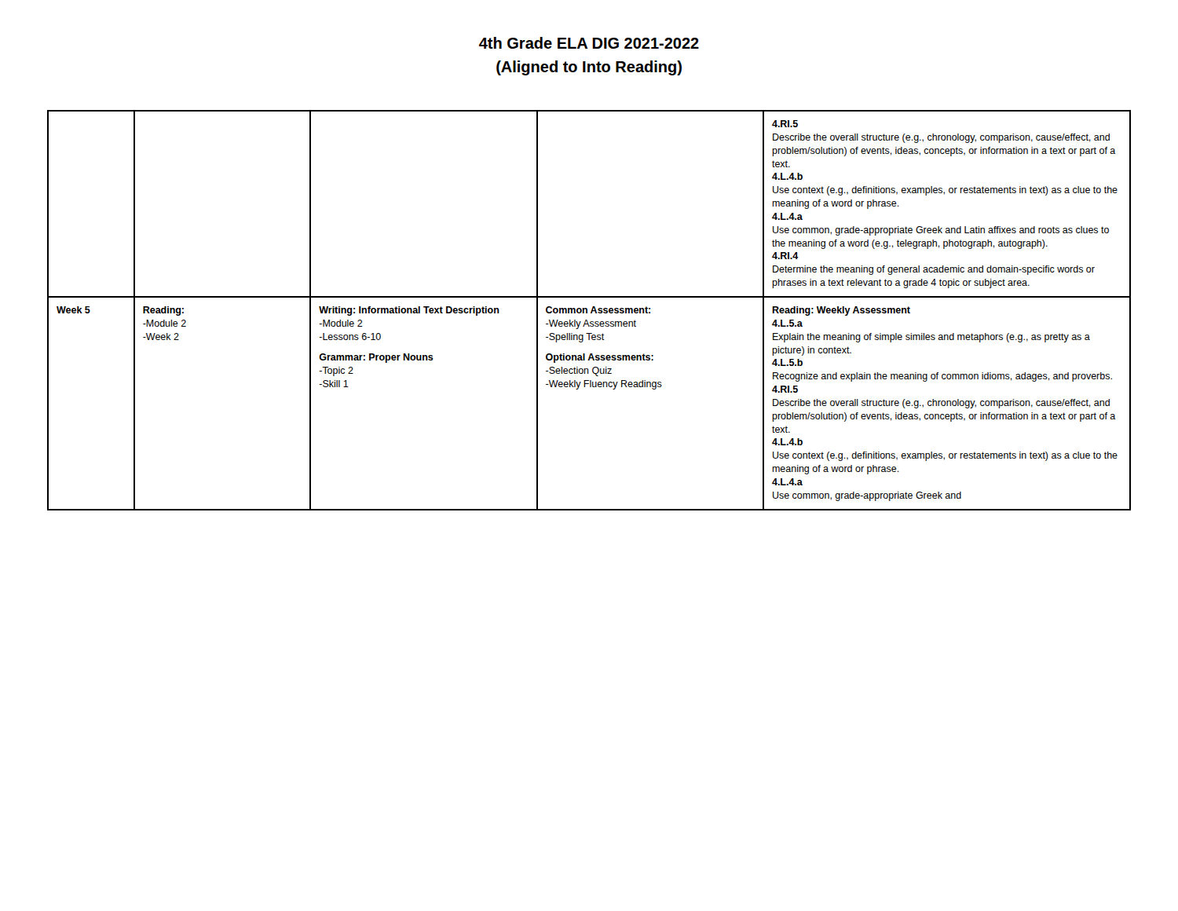4th Grade ELA DIG 2021-2022
(Aligned to Into Reading)
| | | | | 4.RI.5 Describe the overall structure (e.g., chronology, comparison, cause/effect, and problem/solution) of events, ideas, concepts, or information in a text or part of a text. 4.L.4.b Use context (e.g., definitions, examples, or restatements in text) as a clue to the meaning of a word or phrase. 4.L.4.a Use common, grade-appropriate Greek and Latin affixes and roots as clues to the meaning of a word (e.g., telegraph, photograph, autograph). 4.RI.4 Determine the meaning of general academic and domain-specific words or phrases in a text relevant to a grade 4 topic or subject area. |
| Week 5 | Reading: -Module 2 -Week 2 | Writing: Informational Text Description -Module 2 -Lessons 6-10 Grammar: Proper Nouns -Topic 2 -Skill 1 | Common Assessment: -Weekly Assessment -Spelling Test Optional Assessments: -Selection Quiz -Weekly Fluency Readings | Reading: Weekly Assessment 4.L.5.a Explain the meaning of simple similes and metaphors (e.g., as pretty as a picture) in context. 4.L.5.b Recognize and explain the meaning of common idioms, adages, and proverbs. 4.RI.5 Describe the overall structure (e.g., chronology, comparison, cause/effect, and problem/solution) of events, ideas, concepts, or information in a text or part of a text. 4.L.4.b Use context (e.g., definitions, examples, or restatements in text) as a clue to the meaning of a word or phrase. 4.L.4.a Use common, grade-appropriate Greek and |